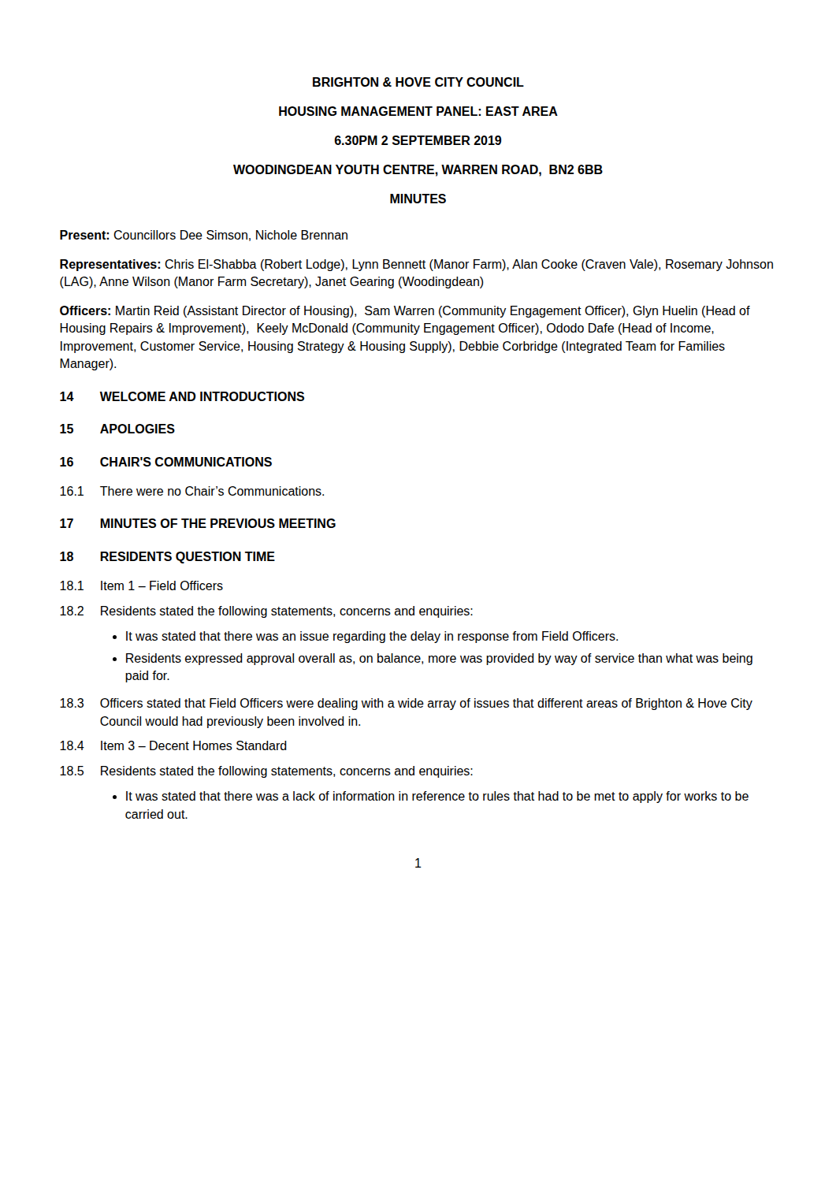Brighton & Hove City Council
Housing Management Panel: East Area
6.30pm 2 September 2019
Woodingdean Youth Centre, Warren Road, BN2 6BB
Minutes
Present: Councillors Dee Simson, Nichole Brennan
Representatives: Chris El-Shabba (Robert Lodge), Lynn Bennett (Manor Farm), Alan Cooke (Craven Vale), Rosemary Johnson (LAG), Anne Wilson (Manor Farm Secretary), Janet Gearing (Woodingdean)
Officers: Martin Reid (Assistant Director of Housing), Sam Warren (Community Engagement Officer), Glyn Huelin (Head of Housing Repairs & Improvement), Keely McDonald (Community Engagement Officer), Ododo Dafe (Head of Income, Improvement, Customer Service, Housing Strategy & Housing Supply), Debbie Corbridge (Integrated Team for Families Manager).
14 Welcome and Introductions
15 Apologies
16 Chair's Communications
16.1 There were no Chair’s Communications.
17 Minutes of the Previous Meeting
18 Residents Question Time
18.1 Item 1 – Field Officers
18.2 Residents stated the following statements, concerns and enquiries:
It was stated that there was an issue regarding the delay in response from Field Officers.
Residents expressed approval overall as, on balance, more was provided by way of service than what was being paid for.
18.3 Officers stated that Field Officers were dealing with a wide array of issues that different areas of Brighton & Hove City Council would had previously been involved in.
18.4 Item 3 – Decent Homes Standard
18.5 Residents stated the following statements, concerns and enquiries:
It was stated that there was a lack of information in reference to rules that had to be met to apply for works to be carried out.
1